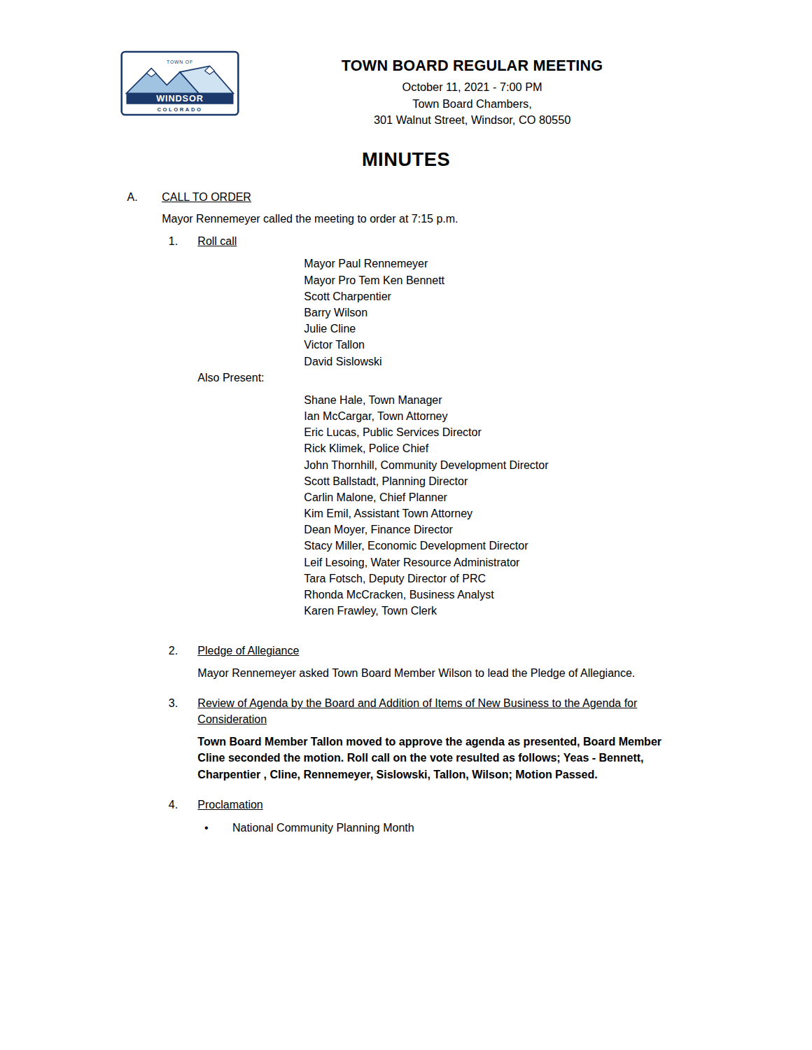WINDSOR COLORADO TOWN OF
TOWN BOARD REGULAR MEETING
October 11, 2021 - 7:00 PM
Town Board Chambers,
301 Walnut Street, Windsor, CO 80550
MINUTES
A.
CALL TO ORDER
Mayor Rennemeyer called the meeting to order at 7:15 p.m.
1.
Roll call
Mayor Paul Rennemeyer
Mayor Pro Tem Ken Bennett
Scott Charpentier
Barry Wilson
Julie Cline
Victor Tallon
David Sislowski
Also Present:
Shane Hale, Town Manager
Ian McCargar, Town Attorney
Eric Lucas, Public Services Director
Rick Klimek, Police Chief
John Thornhill, Community Development Director
Scott Ballstadt, Planning Director
Carlin Malone, Chief Planner
Kim Emil, Assistant Town Attorney
Dean Moyer, Finance Director
Stacy Miller, Economic Development Director
Leif Lesoing, Water Resource Administrator
Tara Fotsch, Deputy Director of PRC
Rhonda McCracken, Business Analyst
Karen Frawley, Town Clerk
2.
Pledge of Allegiance
Mayor Rennemeyer asked Town Board Member Wilson to lead the Pledge of Allegiance.
3.
Review of Agenda by the Board and Addition of Items of New Business to the Agenda for Consideration
Town Board Member Tallon moved to approve the agenda as presented, Board Member Cline seconded the motion. Roll call on the vote resulted as follows; Yeas - Bennett, Charpentier , Cline, Rennemeyer, Sislowski, Tallon, Wilson; Motion Passed.
4.
Proclamation
•National Community Planning Month